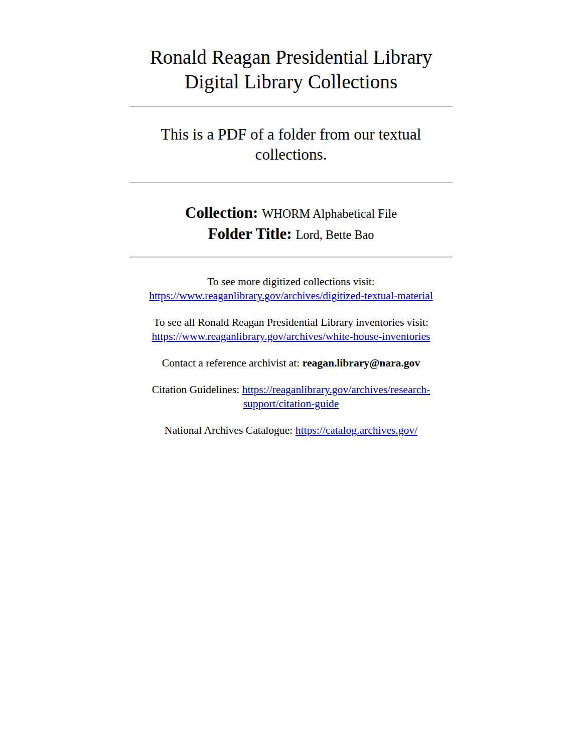Ronald Reagan Presidential Library
Digital Library Collections
This is a PDF of a folder from our textual collections.
Collection: WHORM Alphabetical File
Folder Title: Lord, Bette Bao
To see more digitized collections visit:
https://www.reaganlibrary.gov/archives/digitized-textual-material
To see all Ronald Reagan Presidential Library inventories visit:
https://www.reaganlibrary.gov/archives/white-house-inventories
Contact a reference archivist at: reagan.library@nara.gov
Citation Guidelines: https://reaganlibrary.gov/archives/research-support/citation-guide
National Archives Catalogue: https://catalog.archives.gov/